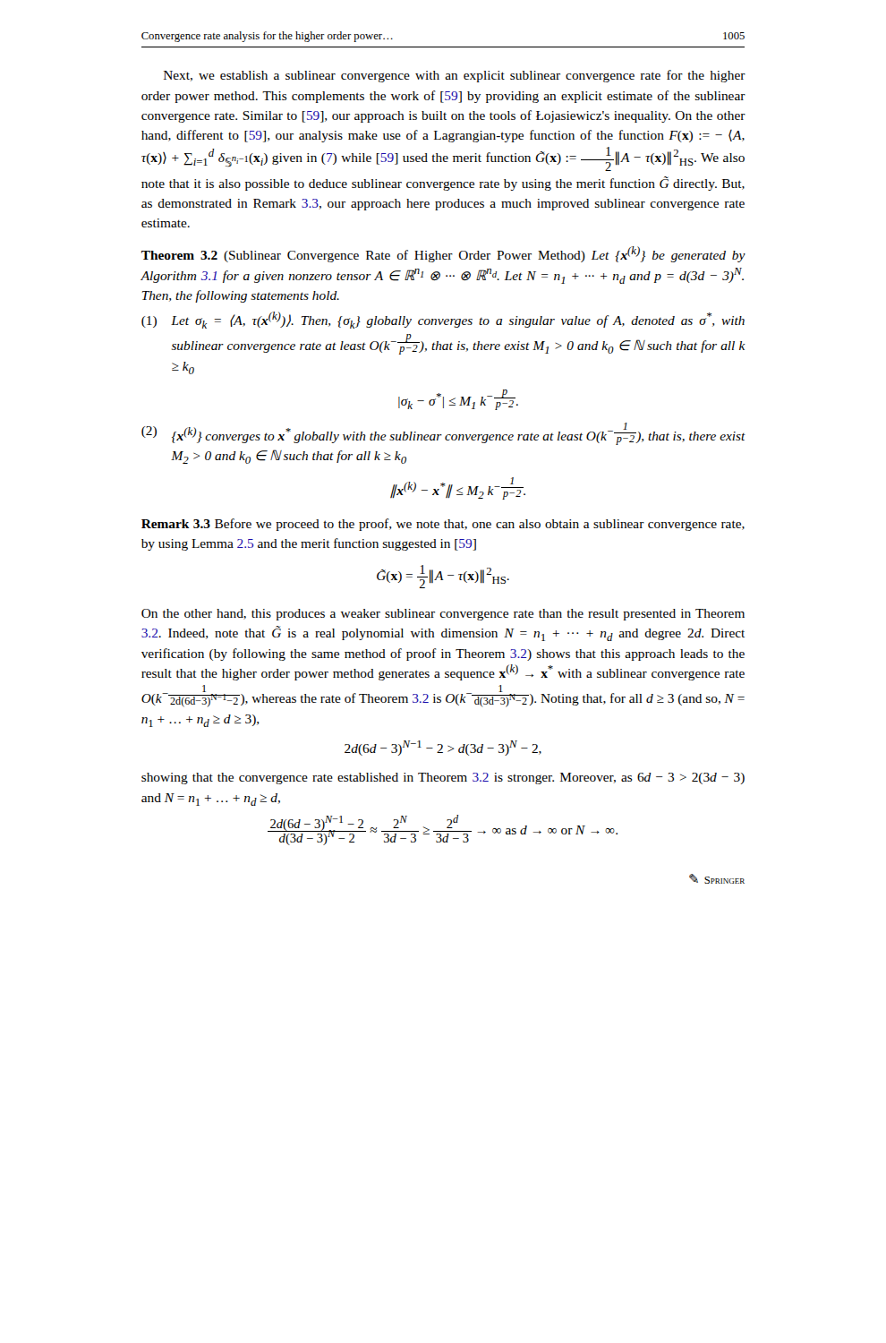Convergence rate analysis for the higher order power… 1005
Next, we establish a sublinear convergence with an explicit sublinear convergence rate for the higher order power method. This complements the work of [59] by providing an explicit estimate of the sublinear convergence rate. Similar to [59], our approach is built on the tools of Łojasiewicz's inequality. On the other hand, different to [59], our analysis make use of a Lagrangian-type function of the function F(x) := − ⟨A, τ(x)⟩ + ∑i=1d δ𝕊ni−1(xi) given in (7) while [59] used the merit function G̃(x) := 12∥A − τ(x)∥2HS. We also note that it is also possible to deduce sublinear convergence rate by using the merit function G̃ directly. But, as demonstrated in Remark 3.3, our approach here produces a much improved sublinear convergence rate estimate.
Theorem 3.2 (Sublinear Convergence Rate of Higher Order Power Method) Let {x(k)} be generated by Algorithm 3.1 for a given nonzero tensor A ∈ ℝn1 ⊗ ··· ⊗ ℝnd. Let N = n1 + ··· + nd and p = d(3d − 3)N. Then, the following statements hold.
(1) Let σk = ⟨A, τ(x(k))⟩. Then, {σk} globally converges to a singular value of A, denoted as σ*, with sublinear convergence rate at least O(k−pp−2), that is, there exist M1 > 0 and k0 ∈ ℕ such that for all k ≥ k0
|σk − σ*| ≤ M1 k−pp−2.
(2) {x(k)} converges to x* globally with the sublinear convergence rate at least O(k−1 p−2), that is, there exist M2 > 0 and k0 ∈ ℕ such that for all k ≥ k0
∥x(k) − x*∥ ≤ M2 k−1 p−2.
Remark 3.3 Before we proceed to the proof, we note that, one can also obtain a sublinear convergence rate, by using Lemma 2.5 and the merit function suggested in [59]
G̃(x) = 12∥A − τ(x)∥2HS.
On the other hand, this produces a weaker sublinear convergence rate than the result presented in Theorem 3.2. Indeed, note that G̃ is a real polynomial with dimension N = n1 + ··· + nd and degree 2d. Direct verification (by following the same method of proof in Theorem 3.2) shows that this approach leads to the result that the higher order power method generates a sequence x(k) → x* with a sublinear convergence rate O(k−12d(6d−3)N−1−2), whereas the rate of Theorem 3.2 is O(k−1 d(3d−3)N−2). Noting that, for all d ≥ 3 (and so, N = n1 + … + nd ≥ d ≥ 3),
2d(6d − 3)N−1 − 2 > d(3d − 3)N − 2,
showing that the convergence rate established in Theorem 3.2 is stronger. Moreover, as 6d − 3 > 2(3d − 3) and N = n1 + … + nd ≥ d,
2d(6d − 3)N−1 − 2 d(3d − 3)N − 2 ≈ 2N 3d − 3 ≥ 2d 3d − 3 → ∞ as d → ∞ or N → ∞.
✎Springer